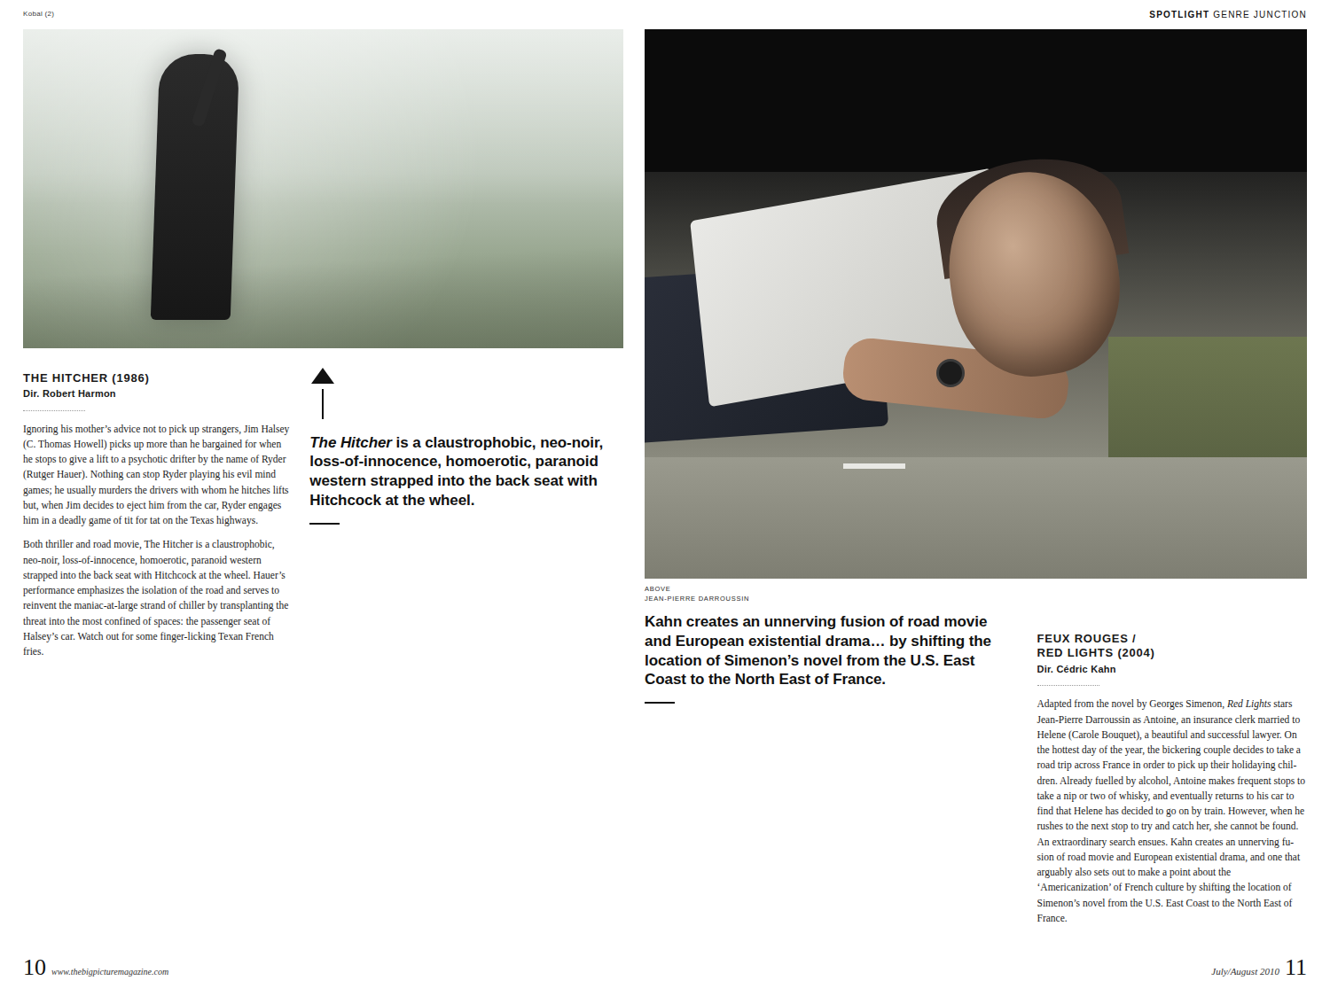Kobal (2)
SPOTLIGHT GENRE JUNCTION
THE HITCHER (1986)
Dir. Robert Harmon
Ignoring his mother’s advice not to pick up strangers, Jim Halsey (C. Thomas Howell) picks up more than he bargained for when he stops to give a lift to a psychotic drifter by the name of Ryder (Rutger Hauer). Nothing can stop Ryder playing his evil mind games; he usually murders the drivers with whom he hitches lifts but, when Jim decides to eject him from the car, Ryder engages him in a deadly game of tit for tat on the Texas highways.
Both thriller and road movie, The Hitcher is a claustrophobic, neo-noir, loss-of-innocence, homoerotic, paranoid western strapped into the back seat with Hitchcock at the wheel. Hauer’s performance emphasizes the isolation of the road and serves to reinvent the maniac-at-large strand of chiller by transplanting the threat into the most confined of spaces: the passenger seat of Halsey’s car. Watch out for some finger-licking Texan French fries.
The Hitcher is a claustrophobic, neo-noir, loss-of-innocence, homoerotic, paranoid western strapped into the back seat with Hitchcock at the wheel.
ABOVE
JEAN-PIERRE DARROUSSIN
Kahn creates an unnerving fusion of road movie and European existential drama… by shifting the location of Simenon’s novel from the U.S. East Coast to the North East of France.
FEUX ROUGES /
RED LIGHTS (2004)
Dir. Cédric Kahn
Adapted from the novel by Georges Simenon, Red Lights stars Jean-Pierre Darroussin as Antoine, an insurance clerk married to Helene (Carole Bouquet), a beautiful and successful lawyer. On the hottest day of the year, the bickering couple decides to take a road trip across France in order to pick up their holidaying children. Already fuelled by alcohol, Antoine makes frequent stops to take a nip or two of whisky, and eventually returns to his car to find that Helene has decided to go on by train. However, when he rushes to the next stop to try and catch her, she cannot be found. An extraordinary search ensues. Kahn creates an unnerving fusion of road movie and European existential drama, and one that arguably also sets out to make a point about the ‘Americanization’ of French culture by shifting the location of Simenon’s novel from the U.S. East Coast to the North East of France.
10www.thebigpicturemagazine.com
July/August 201011